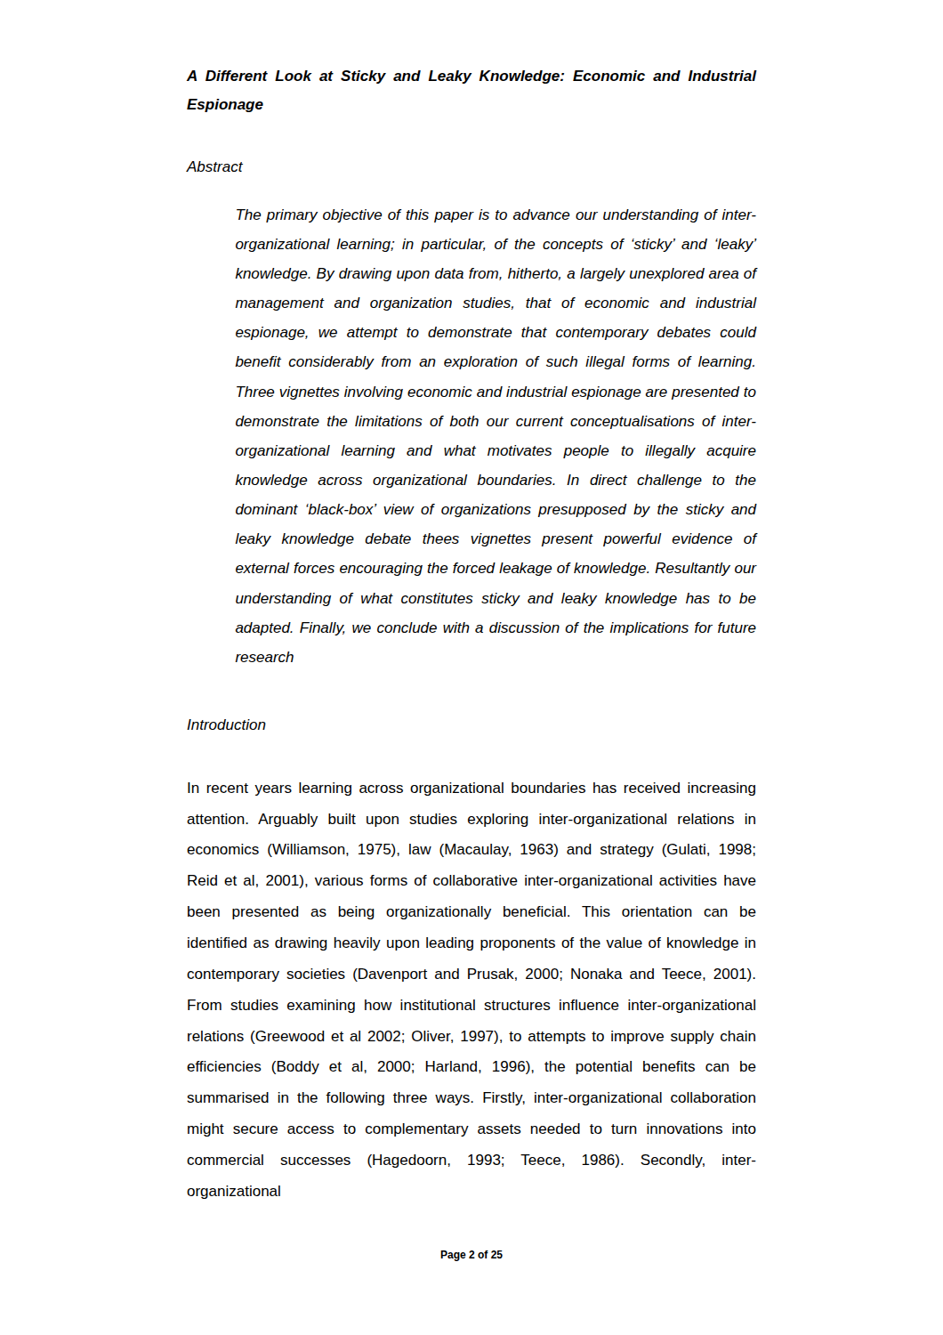A Different Look at Sticky and Leaky Knowledge: Economic and Industrial Espionage
Abstract
The primary objective of this paper is to advance our understanding of inter-organizational learning; in particular, of the concepts of ‘sticky’ and ‘leaky’ knowledge. By drawing upon data from, hitherto, a largely unexplored area of management and organization studies, that of economic and industrial espionage, we attempt to demonstrate that contemporary debates could benefit considerably from an exploration of such illegal forms of learning. Three vignettes involving economic and industrial espionage are presented to demonstrate the limitations of both our current conceptualisations of inter-organizational learning and what motivates people to illegally acquire knowledge across organizational boundaries. In direct challenge to the dominant ‘black-box’ view of organizations presupposed by the sticky and leaky knowledge debate thees vignettes present powerful evidence of external forces encouraging the forced leakage of knowledge. Resultantly our understanding of what constitutes sticky and leaky knowledge has to be adapted. Finally, we conclude with a discussion of the implications for future research
Introduction
In recent years learning across organizational boundaries has received increasing attention. Arguably built upon studies exploring inter-organizational relations in economics (Williamson, 1975), law (Macaulay, 1963) and strategy (Gulati, 1998; Reid et al, 2001), various forms of collaborative inter-organizational activities have been presented as being organizationally beneficial. This orientation can be identified as drawing heavily upon leading proponents of the value of knowledge in contemporary societies (Davenport and Prusak, 2000; Nonaka and Teece, 2001). From studies examining how institutional structures influence inter-organizational relations (Greewood et al 2002; Oliver, 1997), to attempts to improve supply chain efficiencies (Boddy et al, 2000; Harland, 1996), the potential benefits can be summarised in the following three ways. Firstly, inter-organizational collaboration might secure access to complementary assets needed to turn innovations into commercial successes (Hagedoorn, 1993; Teece, 1986). Secondly, inter-organizational
Page 2 of 25